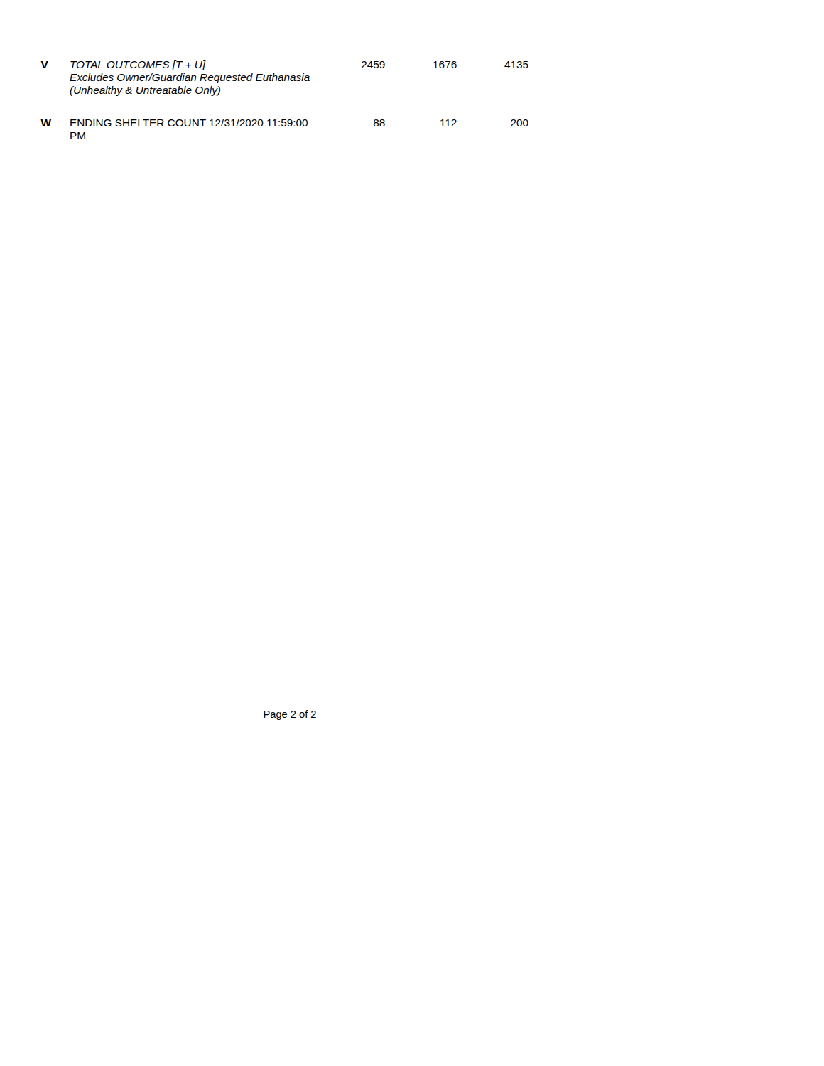| V | TOTAL OUTCOMES [T + U] | 2459 | 1676 | 4135 |
| | Excludes Owner/Guardian Requested Euthanasia (Unhealthy & Untreatable Only) | | | |
| W | ENDING SHELTER COUNT 12/31/2020 11:59:00 PM | 88 | 112 | 200 |
Page 2 of 2